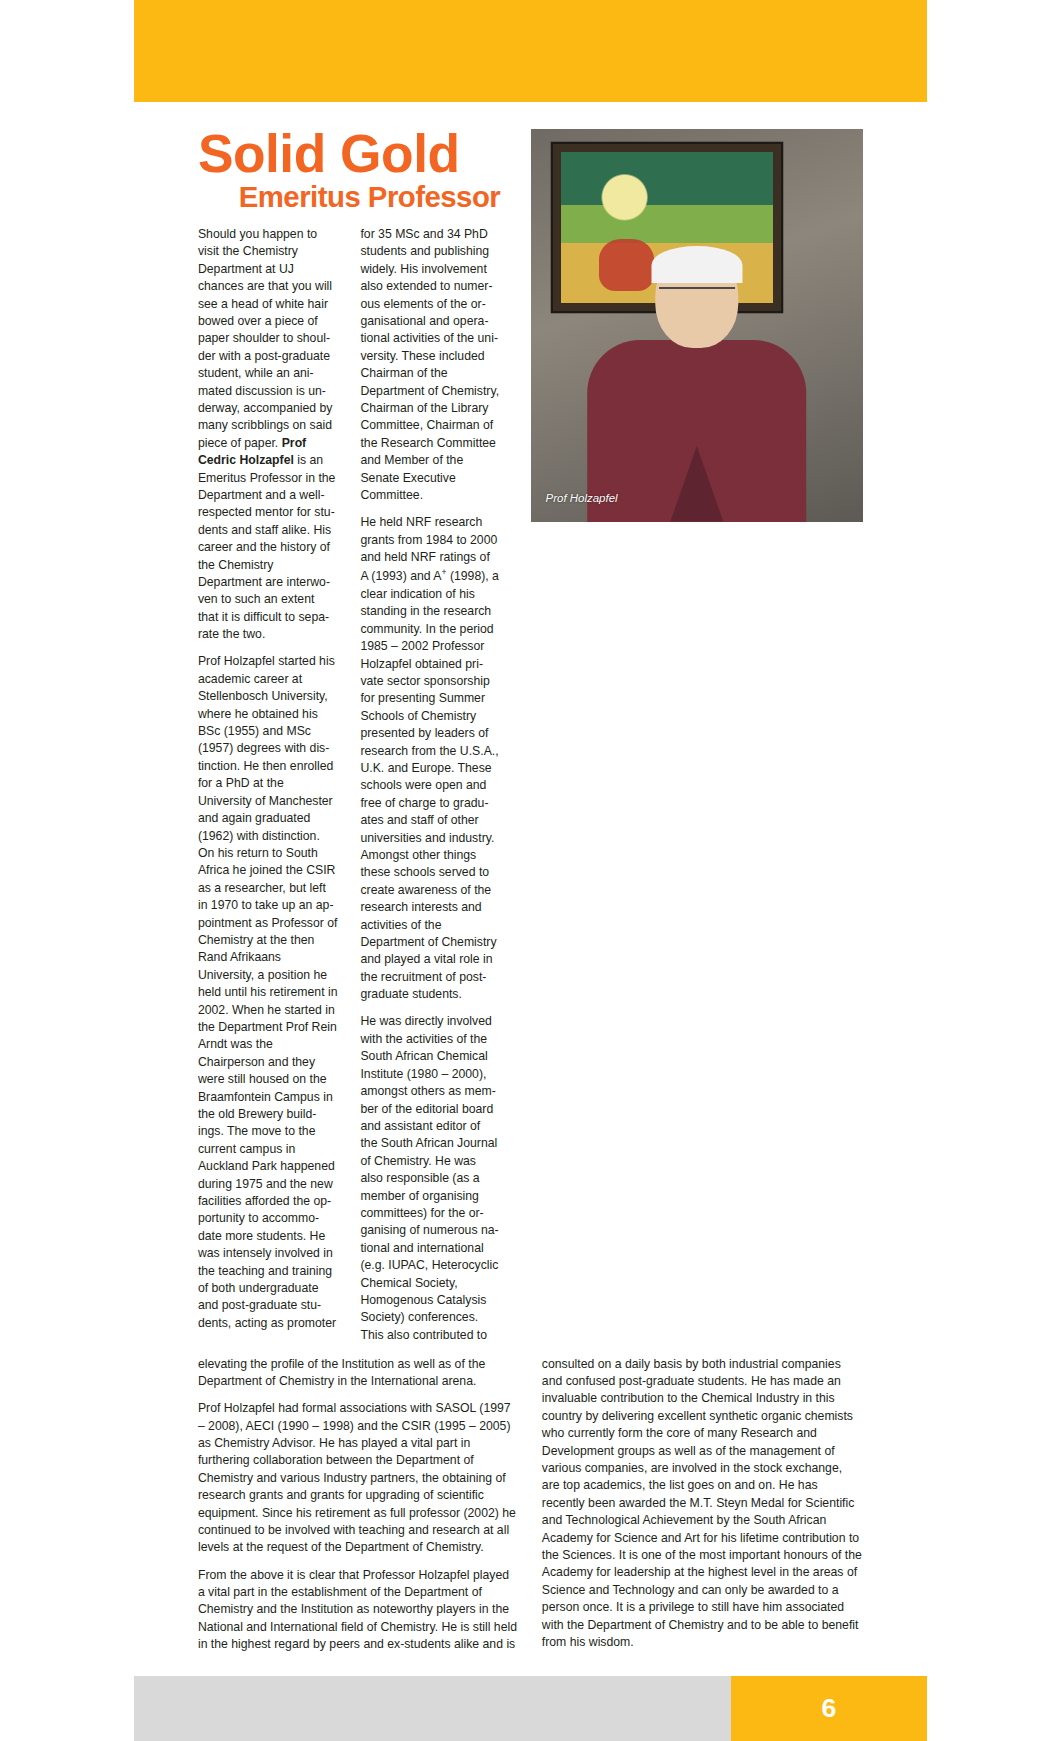Prof Holzapfel
Solid Gold Emeritus Professor
Should you happen to visit the Chemistry Department at UJ chances are that you will see a head of white hair bowed over a piece of paper shoulder to shoulder with a post-graduate student, while an animated discussion is underway, accompanied by many scribblings on said piece of paper. Prof Cedric Holzapfel is an Emeritus Professor in the Department and a well-respected mentor for students and staff alike. His career and the history of the Chemistry Department are interwoven to such an extent that it is difficult to separate the two.
Prof Holzapfel started his academic career at Stellenbosch University, where he obtained his BSc (1955) and MSc (1957) degrees with distinction. He then enrolled for a PhD at the University of Manchester and again graduated (1962) with distinction. On his return to South Africa he joined the CSIR as a researcher, but left in 1970 to take up an appointment as Professor of Chemistry at the then Rand Afrikaans University, a position he held until his retirement in 2002. When he started in the Department Prof Rein Arndt was the Chairperson and they were still housed on the Braamfontein Campus in the old Brewery buildings. The move to the current campus in Auckland Park happened during 1975 and the new facilities afforded the opportunity to accommodate more students. He was intensely involved in the teaching and training of both undergraduate and post-graduate students, acting as promoter for 35 MSc and 34 PhD students and publishing widely. His involvement also extended to numerous elements of the organisational and operational activities of the university. These included Chairman of the Department of Chemistry, Chairman of the Library Committee, Chairman of the Research Committee and Member of the Senate Executive Committee.
He held NRF research grants from 1984 to 2000 and held NRF ratings of A (1993) and A+ (1998), a clear indication of his standing in the research community. In the period 1985 – 2002 Professor Holzapfel obtained private sector sponsorship for presenting Summer Schools of Chemistry presented by leaders of research from the U.S.A., U.K. and Europe. These schools were open and free of charge to graduates and staff of other universities and industry. Amongst other things these schools served to create awareness of the research interests and activities of the Department of Chemistry and played a vital role in the recruitment of post-graduate students.
He was directly involved with the activities of the South African Chemical Institute (1980 – 2000), amongst others as member of the editorial board and assistant editor of the South African Journal of Chemistry. He was also responsible (as a member of organising committees) for the organising of numerous national and international (e.g. IUPAC, Heterocyclic Chemical Society, Homogenous Catalysis Society) conferences. This also contributed to
elevating the profile of the Institution as well as of the Department of Chemistry in the International arena.
Prof Holzapfel had formal associations with SASOL (1997 – 2008), AECI (1990 – 1998) and the CSIR (1995 – 2005) as Chemistry Advisor. He has played a vital part in furthering collaboration between the Department of Chemistry and various Industry partners, the obtaining of research grants and grants for upgrading of scientific equipment. Since his retirement as full professor (2002) he continued to be involved with teaching and research at all levels at the request of the Department of Chemistry.
From the above it is clear that Professor Holzapfel played a vital part in the establishment of the Department of Chemistry and the Institution as noteworthy players in the National and International field of Chemistry. He is still held in the highest regard by peers and ex-students alike and is consulted on a daily basis by both industrial companies and confused post-graduate students. He has made an invaluable contribution to the Chemical Industry in this country by delivering excellent synthetic organic chemists who currently form the core of many Research and Development groups as well as of the management of various companies, are involved in the stock exchange, are top academics, the list goes on and on. He has recently been awarded the M.T. Steyn Medal for Scientific and Technological Achievement by the South African Academy for Science and Art for his lifetime contribution to the Sciences. It is one of the most important honours of the Academy for leadership at the highest level in the areas of Science and Technology and can only be awarded to a person once. It is a privilege to still have him associated with the Department of Chemistry and to be able to benefit from his wisdom.
6